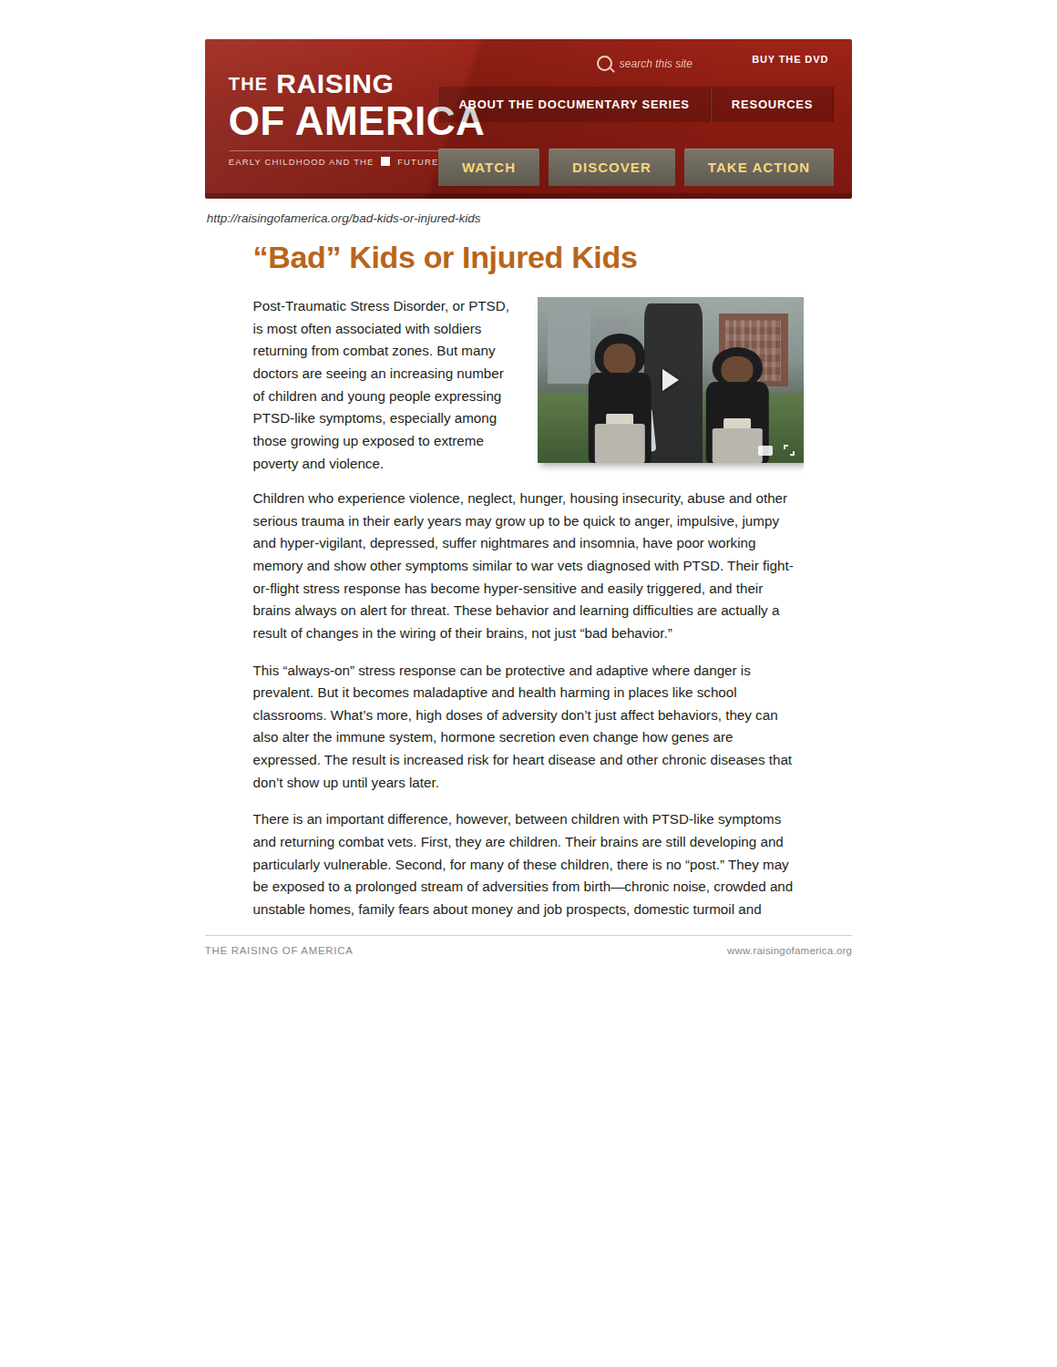THE RAISING
OF AMERICA
EARLY CHILDHOOD AND THE FUTURE OF OUR NATION
search this site
BUY THE DVD
About the Documentary Series Resources Watch Discover Take Action
http://raisingofamerica.org/bad-kids-or-injured-kids
“Bad” Kids or Injured Kids
Post-Traumatic Stress Disorder, or PTSD, is most often associated with soldiers returning from combat zones. But many doctors are seeing an increasing number of children and young people expressing PTSD-like symptoms, especially among those growing up exposed to extreme poverty and violence.
Children who experience violence, neglect, hunger, housing insecurity, abuse and other serious trauma in their early years may grow up to be quick to anger, impulsive, jumpy and hyper-vigilant, depressed, suffer nightmares and insomnia, have poor working memory and show other symptoms similar to war vets diagnosed with PTSD. Their fight-or-flight stress response has become hyper-sensitive and easily triggered, and their brains always on alert for threat. These behavior and learning difficulties are actually a result of changes in the wiring of their brains, not just “bad behavior.”
This “always-on” stress response can be protective and adaptive where danger is prevalent. But it becomes maladaptive and health harming in places like school classrooms. What’s more, high doses of adversity don’t just affect behaviors, they can also alter the immune system, hormone secretion even change how genes are expressed. The result is increased risk for heart disease and other chronic diseases that don’t show up until years later.
There is an important difference, however, between children with PTSD-like symptoms and returning combat vets. First, they are children. Their brains are still developing and particularly vulnerable. Second, for many of these children, there is no “post.” They may be exposed to a prolonged stream of adversities from birth—chronic noise, crowded and unstable homes, family fears about money and job prospects, domestic turmoil and
The Raising of America
www.raisingofamerica.org